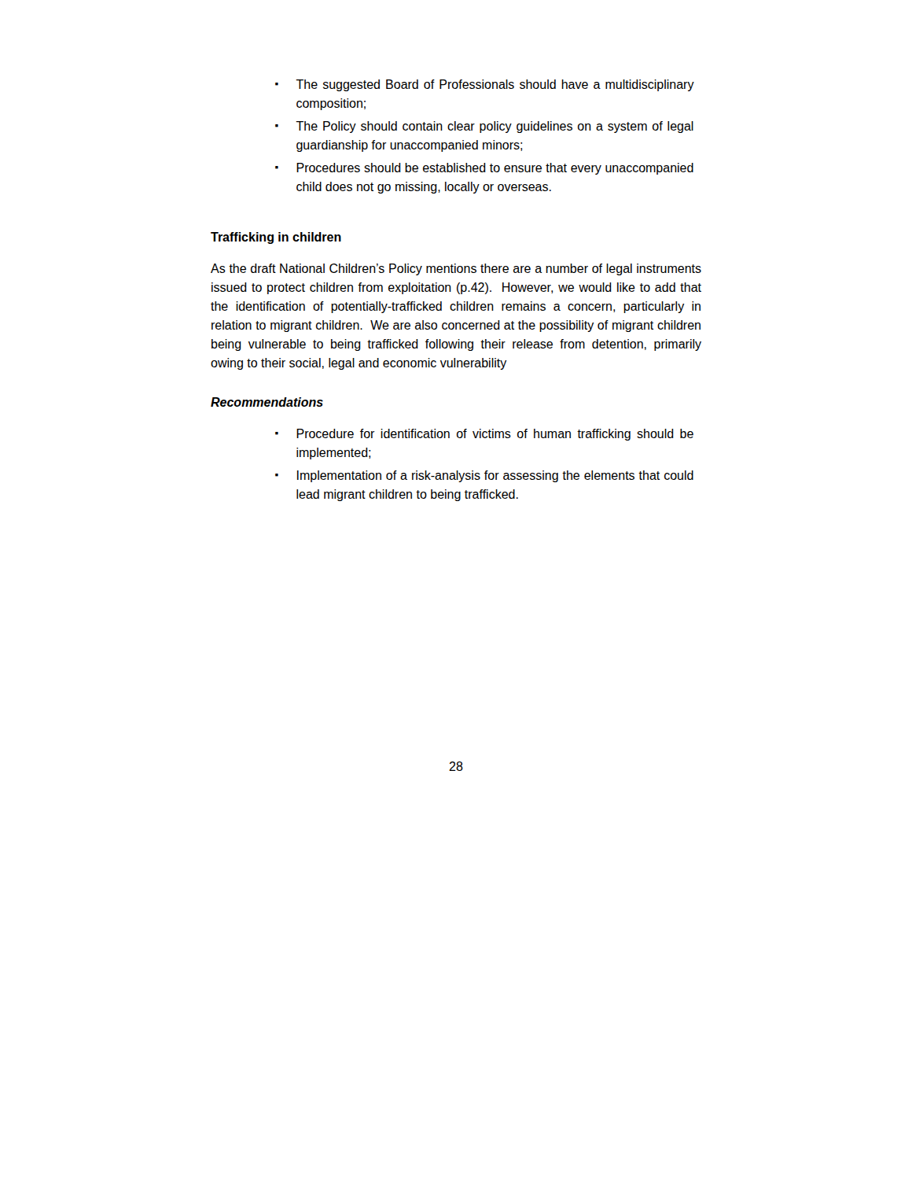The suggested Board of Professionals should have a multidisciplinary composition;
The Policy should contain clear policy guidelines on a system of legal guardianship for unaccompanied minors;
Procedures should be established to ensure that every unaccompanied child does not go missing, locally or overseas.
Trafficking in children
As the draft National Children’s Policy mentions there are a number of legal instruments issued to protect children from exploitation (p.42). However, we would like to add that the identification of potentially-trafficked children remains a concern, particularly in relation to migrant children. We are also concerned at the possibility of migrant children being vulnerable to being trafficked following their release from detention, primarily owing to their social, legal and economic vulnerability
Recommendations
Procedure for identification of victims of human trafficking should be implemented;
Implementation of a risk-analysis for assessing the elements that could lead migrant children to being trafficked.
28